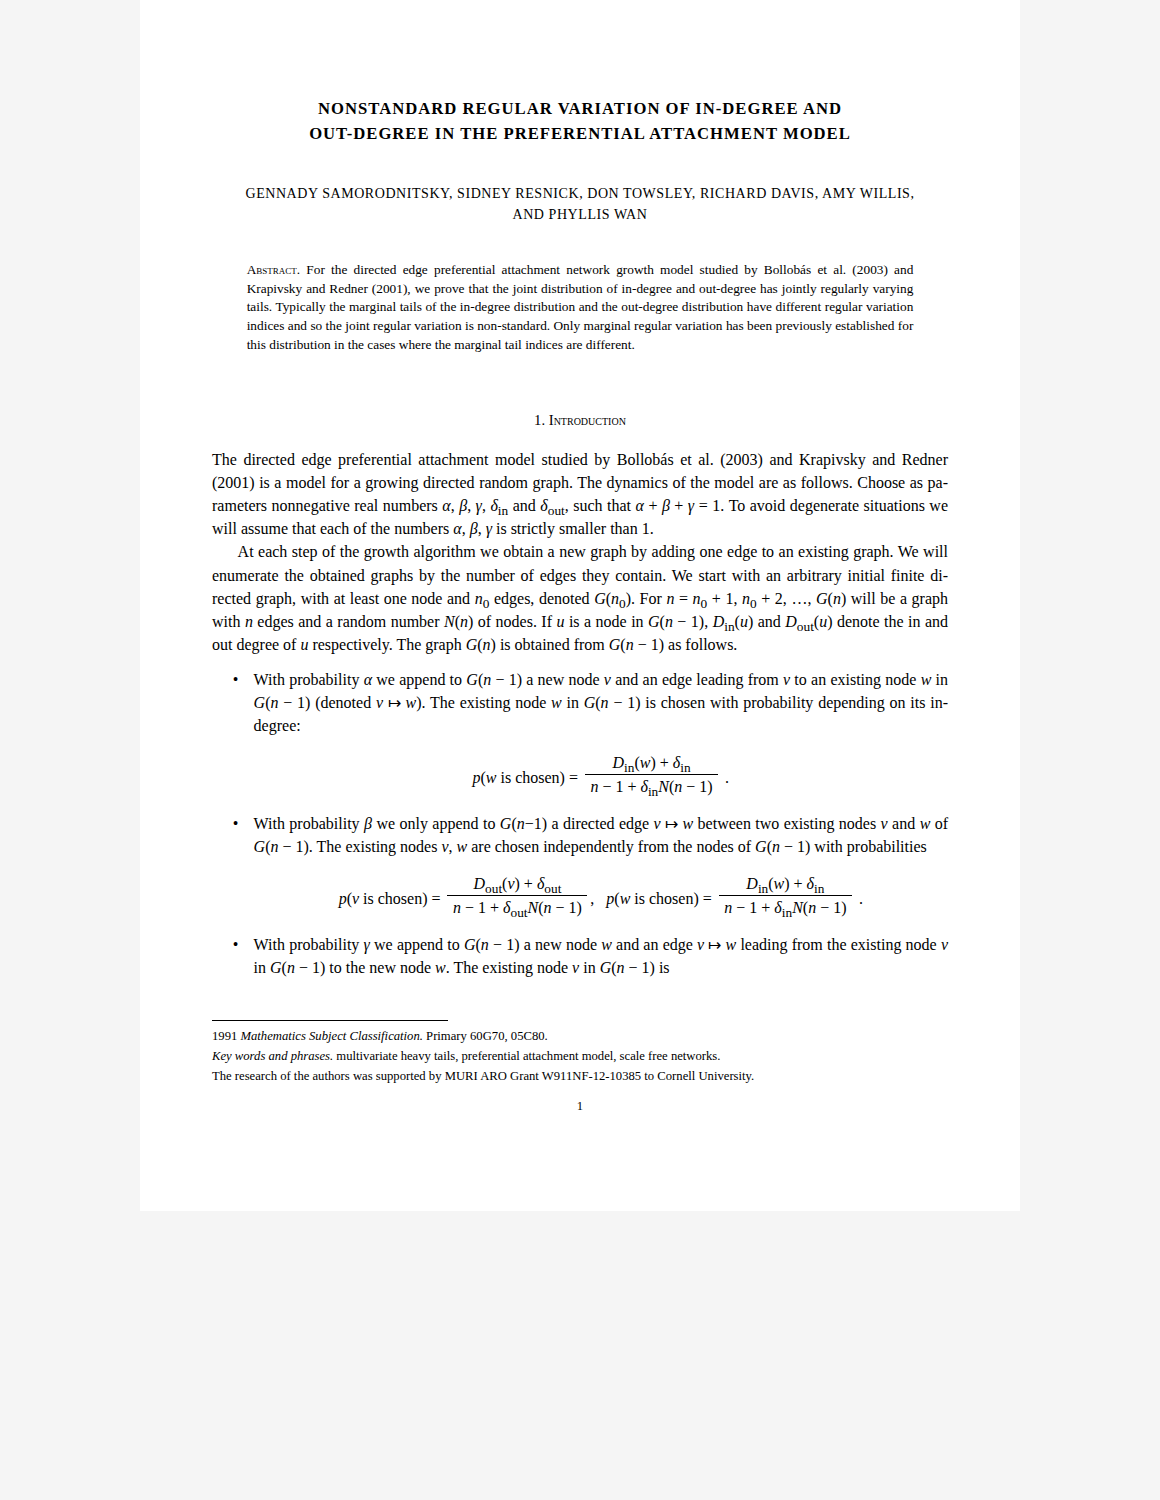Nonstandard Regular Variation of In-Degree and
Out-Degree in the Preferential Attachment Model
Gennady Samorodnitsky, Sidney Resnick, Don Towsley, Richard Davis, Amy Willis,
and Phyllis Wan
Abstract. For the directed edge preferential attachment network growth model studied by Bollobás et al. (2003) and Krapivsky and Redner (2001), we prove that the joint distribution of in-degree and out-degree has jointly regularly varying tails. Typically the marginal tails of the in-degree distribution and the out-degree distribution have different regular variation indices and so the joint regular variation is non-standard. Only marginal regular variation has been previously established for this distribution in the cases where the marginal tail indices are different.
1. Introduction
The directed edge preferential attachment model studied by Bollobás et al. (2003) and Krapivsky and Redner (2001) is a model for a growing directed random graph. The dynamics of the model are as follows. Choose as parameters nonnegative real numbers α, β, γ, δin and δout, such that α + β + γ = 1. To avoid degenerate situations we will assume that each of the numbers α, β, γ is strictly smaller than 1.
At each step of the growth algorithm we obtain a new graph by adding one edge to an existing graph. We will enumerate the obtained graphs by the number of edges they contain. We start with an arbitrary initial finite directed graph, with at least one node and n0 edges, denoted G(n0). For n = n0 + 1, n0 + 2, …, G(n) will be a graph with n edges and a random number N(n) of nodes. If u is a node in G(n − 1), Din(u) and Dout(u) denote the in and out degree of u respectively. The graph G(n) is obtained from G(n − 1) as follows.
With probability α we append to G(n − 1) a new node v and an edge leading from v to an existing node w in G(n − 1) (denoted v ↦ w). The existing node w in G(n − 1) is chosen with probability depending on its in-degree:
p(w is chosen) = Din(w) + δin n − 1 + δinN(n − 1) .
With probability β we only append to G(n−1) a directed edge v ↦ w between two existing nodes v and w of G(n − 1). The existing nodes v, w are chosen independently from the nodes of G(n − 1) with probabilities
p(v is chosen) = Dout(v) + δout n − 1 + δoutN(n − 1), p(w is chosen) = Din(w) + δin n − 1 + δinN(n − 1) .
With probability γ we append to G(n − 1) a new node w and an edge v ↦ w leading from the existing node v in G(n − 1) to the new node w. The existing node v in G(n − 1) is
1991 Mathematics Subject Classification. Primary 60G70, 05C80.
Key words and phrases. multivariate heavy tails, preferential attachment model, scale free networks.
The research of the authors was supported by MURI ARO Grant W911NF-12-10385 to Cornell University.
1